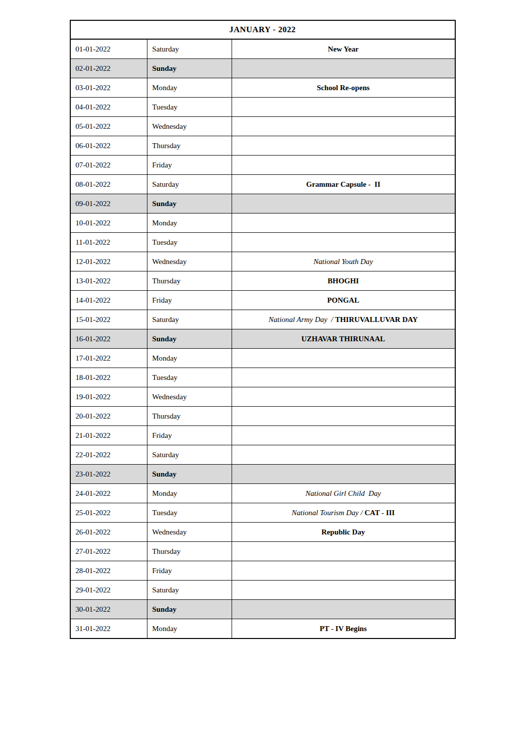JANUARY - 2022
| 01-01-2022 | Saturday | New Year |
| 02-01-2022 | Sunday | |
| 03-01-2022 | Monday | School Re-opens |
| 04-01-2022 | Tuesday | |
| 05-01-2022 | Wednesday | |
| 06-01-2022 | Thursday | |
| 07-01-2022 | Friday | |
| 08-01-2022 | Saturday | Grammar Capsule - II |
| 09-01-2022 | Sunday | |
| 10-01-2022 | Monday | |
| 11-01-2022 | Tuesday | |
| 12-01-2022 | Wednesday | National Youth Day |
| 13-01-2022 | Thursday | BHOGHI |
| 14-01-2022 | Friday | PONGAL |
| 15-01-2022 | Saturday | National Army Day / THIRUVALLUVAR DAY |
| 16-01-2022 | Sunday | UZHAVAR THIRUNAAL |
| 17-01-2022 | Monday | |
| 18-01-2022 | Tuesday | |
| 19-01-2022 | Wednesday | |
| 20-01-2022 | Thursday | |
| 21-01-2022 | Friday | |
| 22-01-2022 | Saturday | |
| 23-01-2022 | Sunday | |
| 24-01-2022 | Monday | National Girl Child Day |
| 25-01-2022 | Tuesday | National Tourism Day / CAT - III |
| 26-01-2022 | Wednesday | Republic Day |
| 27-01-2022 | Thursday | |
| 28-01-2022 | Friday | |
| 29-01-2022 | Saturday | |
| 30-01-2022 | Sunday | |
| 31-01-2022 | Monday | PT - IV Begins |